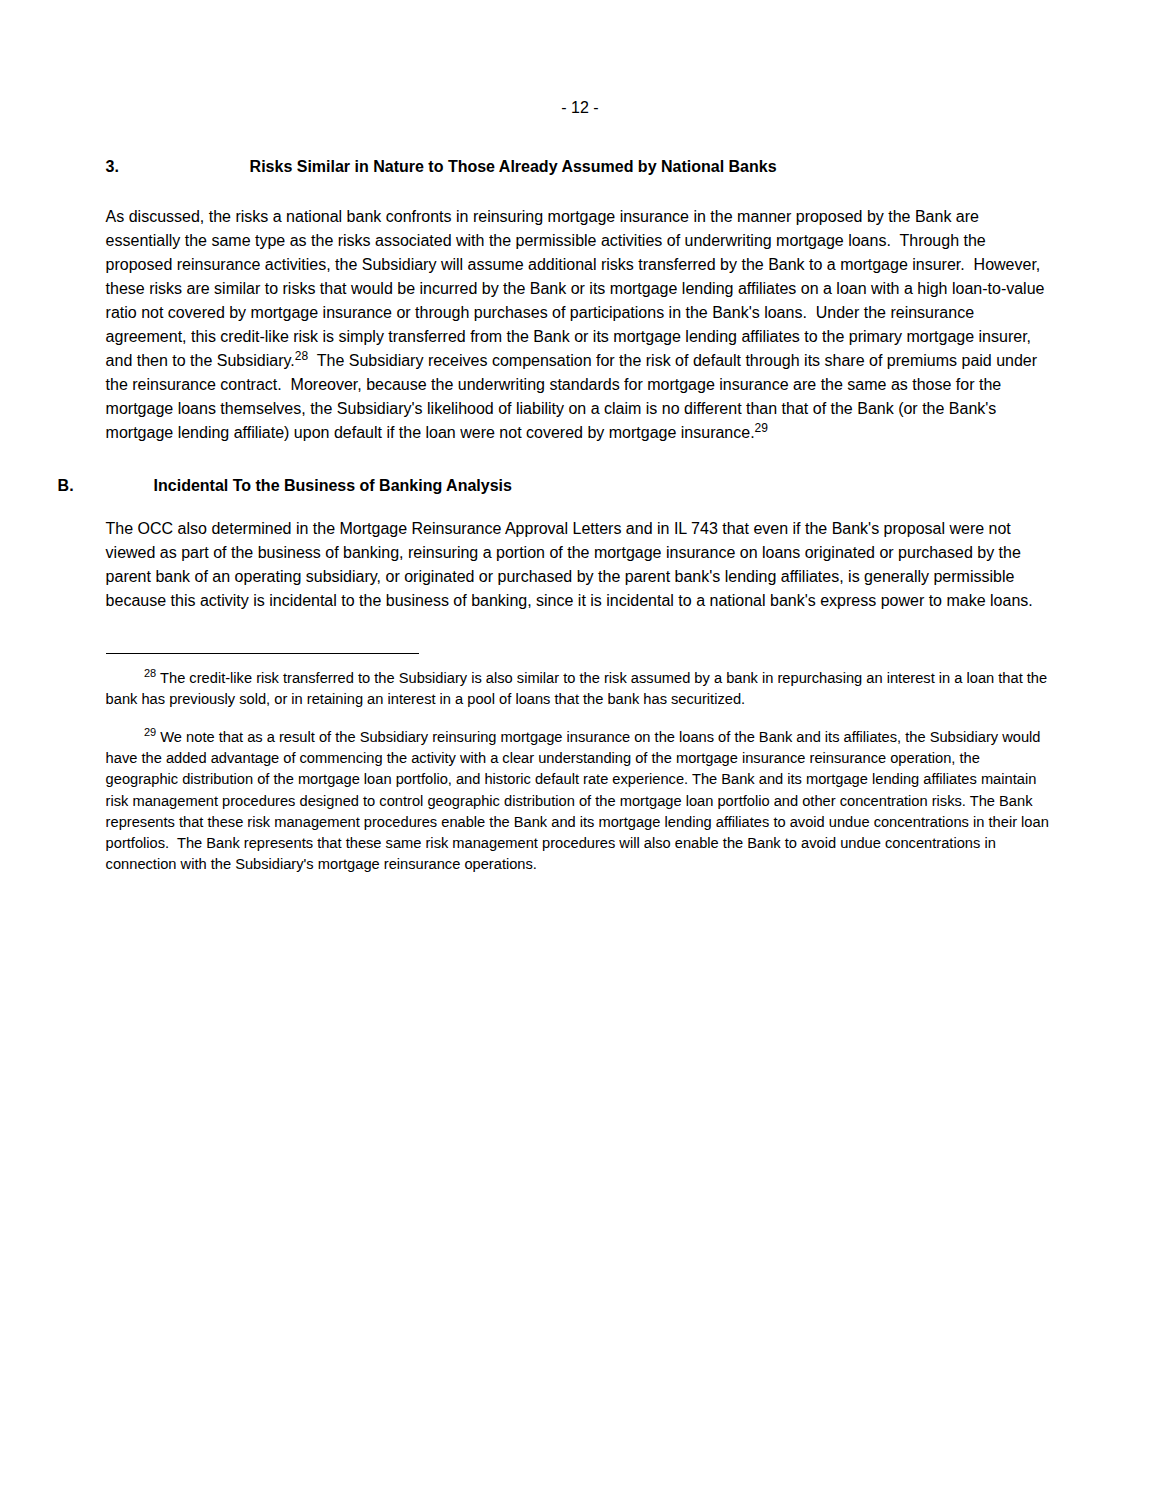- 12 -
3. Risks Similar in Nature to Those Already Assumed by National Banks
As discussed, the risks a national bank confronts in reinsuring mortgage insurance in the manner proposed by the Bank are essentially the same type as the risks associated with the permissible activities of underwriting mortgage loans. Through the proposed reinsurance activities, the Subsidiary will assume additional risks transferred by the Bank to a mortgage insurer. However, these risks are similar to risks that would be incurred by the Bank or its mortgage lending affiliates on a loan with a high loan-to-value ratio not covered by mortgage insurance or through purchases of participations in the Bank's loans. Under the reinsurance agreement, this credit-like risk is simply transferred from the Bank or its mortgage lending affiliates to the primary mortgage insurer, and then to the Subsidiary.28 The Subsidiary receives compensation for the risk of default through its share of premiums paid under the reinsurance contract. Moreover, because the underwriting standards for mortgage insurance are the same as those for the mortgage loans themselves, the Subsidiary's likelihood of liability on a claim is no different than that of the Bank (or the Bank's mortgage lending affiliate) upon default if the loan were not covered by mortgage insurance.29
B. Incidental To the Business of Banking Analysis
The OCC also determined in the Mortgage Reinsurance Approval Letters and in IL 743 that even if the Bank's proposal were not viewed as part of the business of banking, reinsuring a portion of the mortgage insurance on loans originated or purchased by the parent bank of an operating subsidiary, or originated or purchased by the parent bank's lending affiliates, is generally permissible because this activity is incidental to the business of banking, since it is incidental to a national bank's express power to make loans.
28 The credit-like risk transferred to the Subsidiary is also similar to the risk assumed by a bank in repurchasing an interest in a loan that the bank has previously sold, or in retaining an interest in a pool of loans that the bank has securitized.
29 We note that as a result of the Subsidiary reinsuring mortgage insurance on the loans of the Bank and its affiliates, the Subsidiary would have the added advantage of commencing the activity with a clear understanding of the mortgage insurance reinsurance operation, the geographic distribution of the mortgage loan portfolio, and historic default rate experience. The Bank and its mortgage lending affiliates maintain risk management procedures designed to control geographic distribution of the mortgage loan portfolio and other concentration risks. The Bank represents that these risk management procedures enable the Bank and its mortgage lending affiliates to avoid undue concentrations in their loan portfolios. The Bank represents that these same risk management procedures will also enable the Bank to avoid undue concentrations in connection with the Subsidiary's mortgage reinsurance operations.